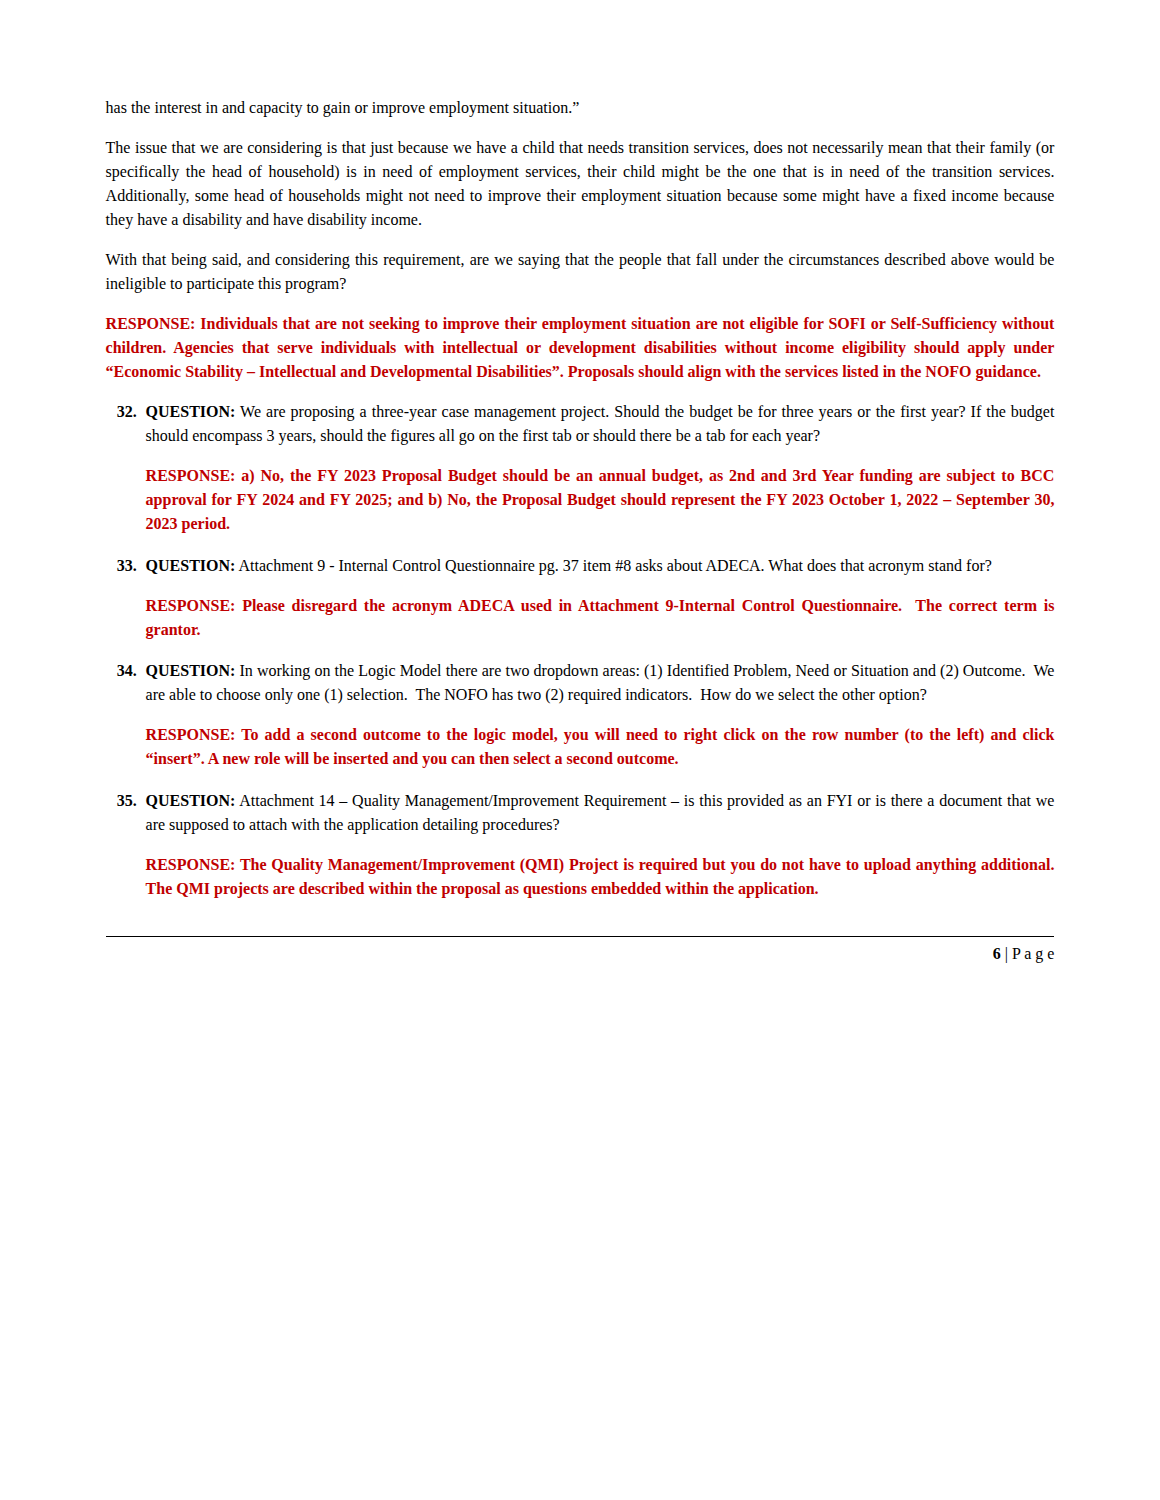has the interest in and capacity to gain or improve employment situation.”
The issue that we are considering is that just because we have a child that needs transition services, does not necessarily mean that their family (or specifically the head of household) is in need of employment services, their child might be the one that is in need of the transition services. Additionally, some head of households might not need to improve their employment situation because some might have a fixed income because they have a disability and have disability income.
With that being said, and considering this requirement, are we saying that the people that fall under the circumstances described above would be ineligible to participate this program?
RESPONSE: Individuals that are not seeking to improve their employment situation are not eligible for SOFI or Self-Sufficiency without children. Agencies that serve individuals with intellectual or development disabilities without income eligibility should apply under “Economic Stability – Intellectual and Developmental Disabilities”. Proposals should align with the services listed in the NOFO guidance.
QUESTION: We are proposing a three-year case management project. Should the budget be for three years or the first year? If the budget should encompass 3 years, should the figures all go on the first tab or should there be a tab for each year?
RESPONSE: a) No, the FY 2023 Proposal Budget should be an annual budget, as 2nd and 3rd Year funding are subject to BCC approval for FY 2024 and FY 2025; and b) No, the Proposal Budget should represent the FY 2023 October 1, 2022 – September 30, 2023 period.
QUESTION: Attachment 9 - Internal Control Questionnaire pg. 37 item #8 asks about ADECA. What does that acronym stand for?
RESPONSE: Please disregard the acronym ADECA used in Attachment 9-Internal Control Questionnaire. The correct term is grantor.
QUESTION: In working on the Logic Model there are two dropdown areas: (1) Identified Problem, Need or Situation and (2) Outcome. We are able to choose only one (1) selection. The NOFO has two (2) required indicators. How do we select the other option?
RESPONSE: To add a second outcome to the logic model, you will need to right click on the row number (to the left) and click “insert”. A new role will be inserted and you can then select a second outcome.
QUESTION: Attachment 14 – Quality Management/Improvement Requirement – is this provided as an FYI or is there a document that we are supposed to attach with the application detailing procedures?
RESPONSE: The Quality Management/Improvement (QMI) Project is required but you do not have to upload anything additional. The QMI projects are described within the proposal as questions embedded within the application.
6 | P a g e